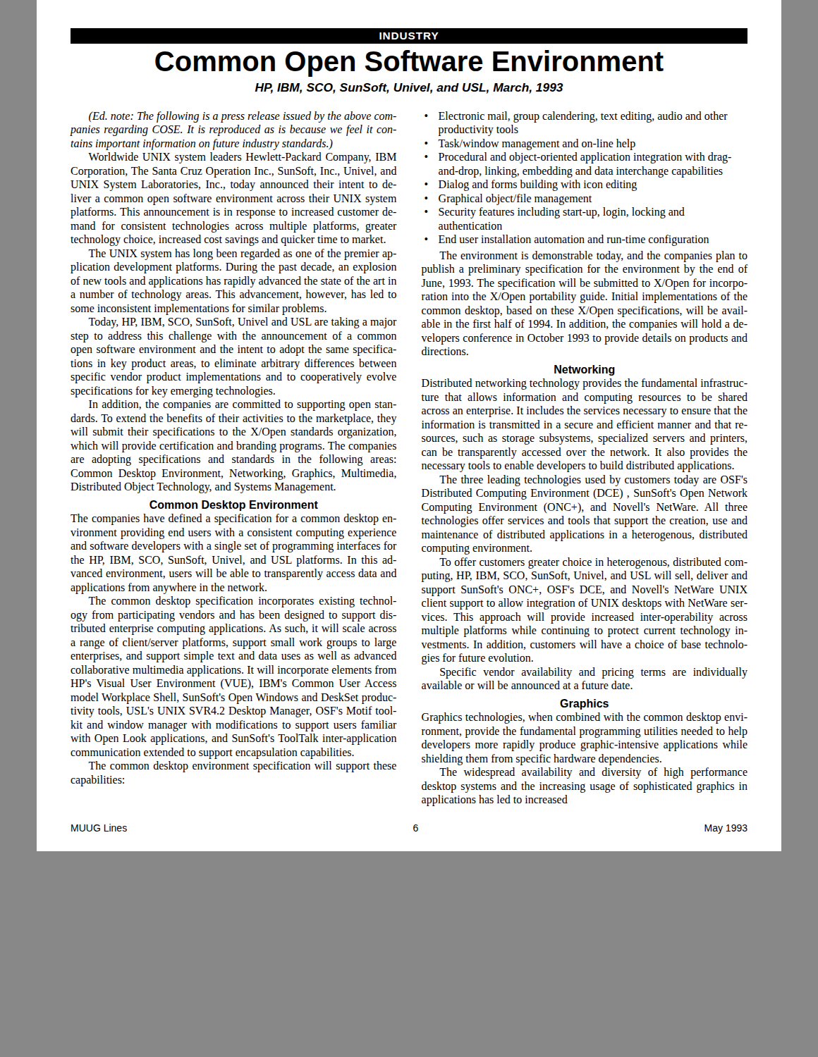INDUSTRY
Common Open Software Environment
HP, IBM, SCO, SunSoft, Univel, and USL, March, 1993
(Ed. note: The following is a press release issued by the above companies regarding COSE. It is reproduced as is because we feel it contains important information on future industry standards.)
Worldwide UNIX system leaders Hewlett-Packard Company, IBM Corporation, The Santa Cruz Operation Inc., SunSoft, Inc., Univel, and UNIX System Laboratories, Inc., today announced their intent to deliver a common open software environment across their UNIX system platforms. This announcement is in response to increased customer demand for consistent technologies across multiple platforms, greater technology choice, increased cost savings and quicker time to market.
The UNIX system has long been regarded as one of the premier application development platforms. During the past decade, an explosion of new tools and applications has rapidly advanced the state of the art in a number of technology areas. This advancement, however, has led to some inconsistent implementations for similar problems.
Today, HP, IBM, SCO, SunSoft, Univel and USL are taking a major step to address this challenge with the announcement of a common open software environment and the intent to adopt the same specifications in key product areas, to eliminate arbitrary differences between specific vendor product implementations and to cooperatively evolve specifications for key emerging technologies.
In addition, the companies are committed to supporting open standards. To extend the benefits of their activities to the marketplace, they will submit their specifications to the X/Open standards organization, which will provide certification and branding programs. The companies are adopting specifications and standards in the following areas: Common Desktop Environment, Networking, Graphics, Multimedia, Distributed Object Technology, and Systems Management.
Common Desktop Environment
The companies have defined a specification for a common desktop environment providing end users with a consistent computing experience and software developers with a single set of programming interfaces for the HP, IBM, SCO, SunSoft, Univel, and USL platforms. In this advanced environment, users will be able to transparently access data and applications from anywhere in the network.
The common desktop specification incorporates existing technology from participating vendors and has been designed to support distributed enterprise computing applications. As such, it will scale across a range of client/server platforms, support small work groups to large enterprises, and support simple text and data uses as well as advanced collaborative multimedia applications. It will incorporate elements from HP's Visual User Environment (VUE), IBM's Common User Access model Workplace Shell, SunSoft's Open Windows and DeskSet productivity tools, USL's UNIX SVR4.2 Desktop Manager, OSF's Motif toolkit and window manager with modifications to support users familiar with Open Look applications, and SunSoft's ToolTalk inter-application communication extended to support encapsulation capabilities.
The common desktop environment specification will support these capabilities:
Electronic mail, group calendering, text editing, audio and other productivity tools
Task/window management and on-line help
Procedural and object-oriented application integration with drag-and-drop, linking, embedding and data interchange capabilities
Dialog and forms building with icon editing
Graphical object/file management
Security features including start-up, login, locking and authentication
End user installation automation and run-time configuration
The environment is demonstrable today, and the companies plan to publish a preliminary specification for the environment by the end of June, 1993. The specification will be submitted to X/Open for incorporation into the X/Open portability guide. Initial implementations of the common desktop, based on these X/Open specifications, will be available in the first half of 1994. In addition, the companies will hold a developers conference in October 1993 to provide details on products and directions.
Networking
Distributed networking technology provides the fundamental infrastructure that allows information and computing resources to be shared across an enterprise. It includes the services necessary to ensure that the information is transmitted in a secure and efficient manner and that resources, such as storage subsystems, specialized servers and printers, can be transparently accessed over the network. It also provides the necessary tools to enable developers to build distributed applications.
The three leading technologies used by customers today are OSF's Distributed Computing Environment (DCE) , SunSoft's Open Network Computing Environment (ONC+), and Novell's NetWare. All three technologies offer services and tools that support the creation, use and maintenance of distributed applications in a heterogenous, distributed computing environment.
To offer customers greater choice in heterogenous, distributed computing, HP, IBM, SCO, SunSoft, Univel, and USL will sell, deliver and support SunSoft's ONC+, OSF's DCE, and Novell's NetWare UNIX client support to allow integration of UNIX desktops with NetWare services. This approach will provide increased inter-operability across multiple platforms while continuing to protect current technology investments. In addition, customers will have a choice of base technologies for future evolution.
Specific vendor availability and pricing terms are individually available or will be announced at a future date.
Graphics
Graphics technologies, when combined with the common desktop environment, provide the fundamental programming utilities needed to help developers more rapidly produce graphic-intensive applications while shielding them from specific hardware dependencies.
The widespread availability and diversity of high performance desktop systems and the increasing usage of sophisticated graphics in applications has led to increased
MUUG Lines
6
May 1993